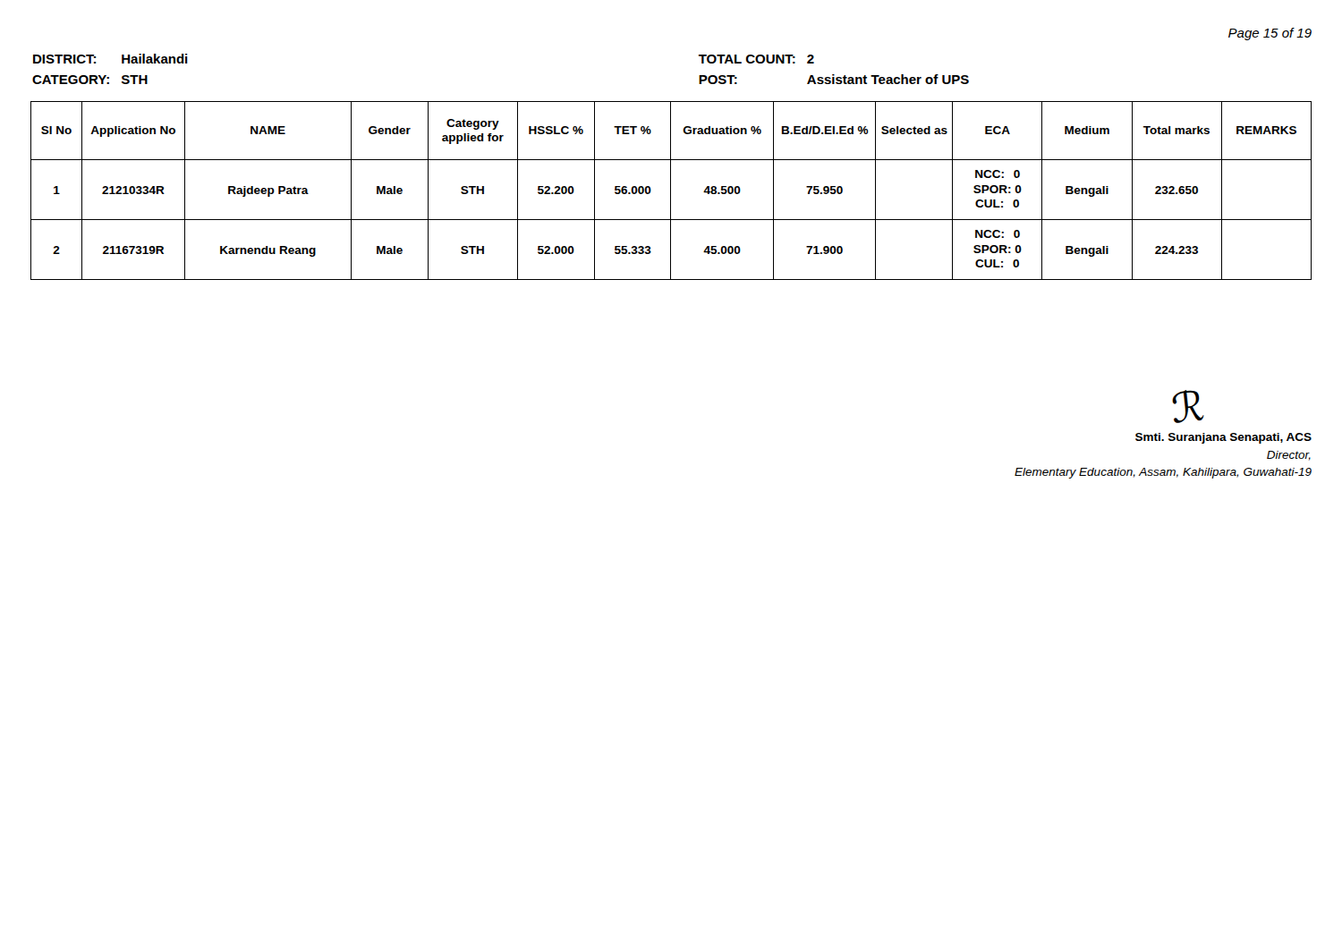Page 15 of 19
| / DISTRICT: / Hailakandi / / CATEGORY: / STH / | / TOTAL COUNT: / 2 / / POST: / Assistant Teacher of UPS / |
| Sl No | Application No | NAME | Gender | Category applied for | HSSLC % | TET % | Graduation % | B.Ed/D.El.Ed % | Selected as | ECA | Medium | Total marks | REMARKS |
| --- | --- | --- | --- | --- | --- | --- | --- | --- | --- | --- | --- | --- | --- |
| 1 | 21210334R | Rajdeep Patra | Male | STH | 52.200 | 56.000 | 48.500 | 75.950 | | NCC: 0 SPOR: 0 CUL: 0 | Bengali | 232.650 | |
| 2 | 21167319R | Karnendu Reang | Male | STH | 52.000 | 55.333 | 45.000 | 71.900 | | NCC: 0 SPOR: 0 CUL: 0 | Bengali | 224.233 | |
ℛ
Smti. Suranjana Senapati, ACS
Director,
Elementary Education, Assam, Kahilipara, Guwahati-19